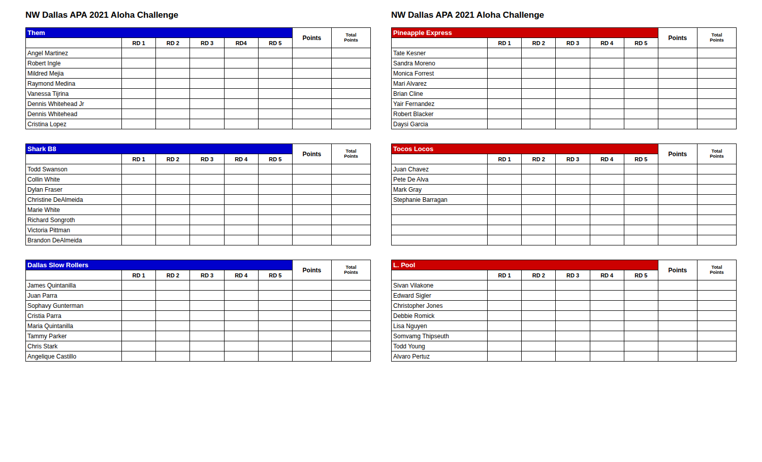NW Dallas APA 2021 Aloha Challenge
| Them | Points | Total Points |
| | RD 1 | RD 2 | RD 3 | RD4 | RD 5 |
| Angel Martinez | | | | | | | |
| Robert Ingle | | | | | | | |
| Mildred Mejia | | | | | | | |
| Raymond Medina | | | | | | | |
| Vanessa Tijrina | | | | | | | |
| Dennis Whitehead Jr | | | | | | | |
| Dennis Whitehead | | | | | | | |
| Cristina Lopez | | | | | | | |
| Shark B8 | Points | Total Points |
| | RD 1 | RD 2 | RD 3 | RD 4 | RD 5 |
| Todd Swanson | | | | | | | |
| Collin White | | | | | | | |
| Dylan Fraser | | | | | | | |
| Christine DeAlmeida | | | | | | | |
| Marie White | | | | | | | |
| Richard Songroth | | | | | | | |
| Victoria Pittman | | | | | | | |
| Brandon DeAlmeida | | | | | | | |
| Dallas Slow Rollers | Points | Total Points |
| | RD 1 | RD 2 | RD 3 | RD 4 | RD 5 |
| James Quintanilla | | | | | | | |
| Juan Parra | | | | | | | |
| Sophavy Gunterman | | | | | | | |
| Cristia Parra | | | | | | | |
| Maria Quintanilla | | | | | | | |
| Tammy Parker | | | | | | | |
| Chris Stark | | | | | | | |
| Angelique Castillo | | | | | | | |
NW Dallas APA 2021 Aloha Challenge
| Pineapple Express | Points | Total Points |
| | RD 1 | RD 2 | RD 3 | RD 4 | RD 5 |
| Tate Kesner | | | | | | | |
| Sandra Moreno | | | | | | | |
| Monica Forrest | | | | | | | |
| Mari Alvarez | | | | | | | |
| Brian Cline | | | | | | | |
| Yair Fernandez | | | | | | | |
| Robert Blacker | | | | | | | |
| Daysi Garcia | | | | | | | |
| Tocos Locos | Points | Total Points |
| | RD 1 | RD 2 | RD 3 | RD 4 | RD 5 |
| Juan Chavez | | | | | | | |
| Pete De Alva | | | | | | | |
| Mark Gray | | | | | | | |
| Stephanie Barragan | | | | | | | |
| L. Pool | Points | Total Points |
| | RD 1 | RD 2 | RD 3 | RD 4 | RD 5 |
| Sivan Vilakone | | | | | | | |
| Edward Sigler | | | | | | | |
| Christopher Jones | | | | | | | |
| Debbie Romick | | | | | | | |
| Lisa Nguyen | | | | | | | |
| Somvamg Thipseuth | | | | | | | |
| Todd Young | | | | | | | |
| Alvaro Pertuz | | | | | | | |